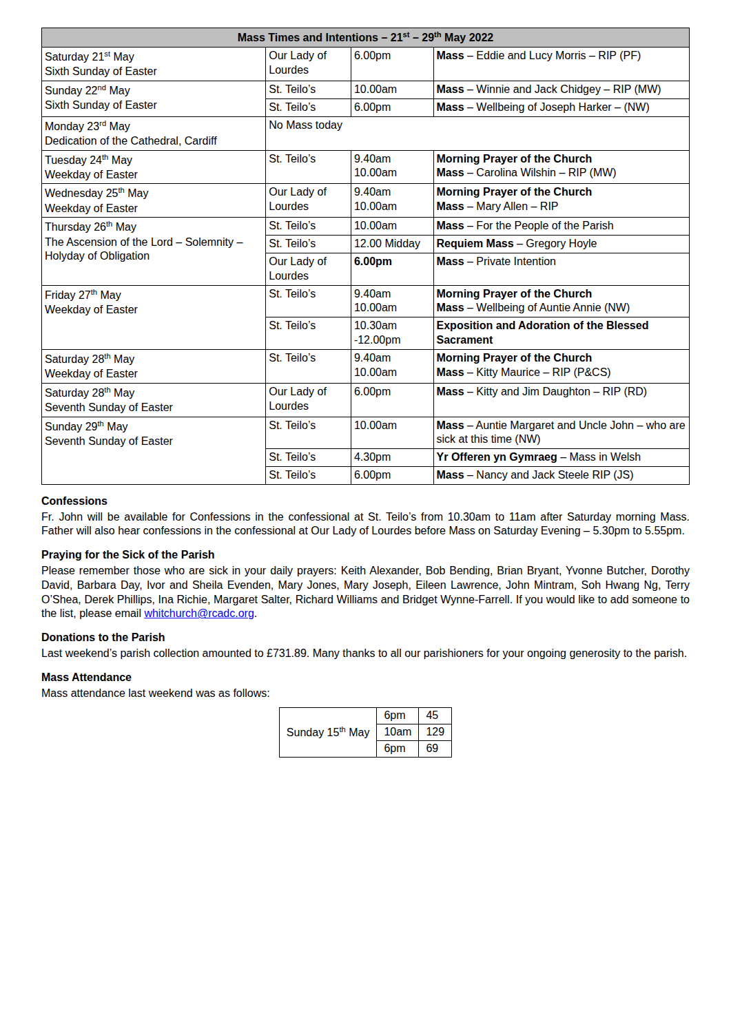| Mass Times and Intentions – 21 st – 29 th May 2022 |
| --- |
| Saturday 21 st May Sixth Sunday of Easter | Our Lady of Lourdes | 6.00pm | Mass – Eddie and Lucy Morris – RIP (PF) |
| Sunday 22 nd May Sixth Sunday of Easter | St. Teilo’s | 10.00am | Mass – Winnie and Jack Chidgey – RIP (MW) |
| St. Teilo’s | 6.00pm | Mass – Wellbeing of Joseph Harker – (NW) |
| Monday 23 rd May Dedication of the Cathedral, Cardiff | No Mass today |
| Tuesday 24 th May Weekday of Easter | St. Teilo’s | 9.40am 10.00am | Morning Prayer of the Church Mass – Carolina Wilshin – RIP (MW) |
| Wednesday 25 th May Weekday of Easter | Our Lady of Lourdes | 9.40am 10.00am | Morning Prayer of the Church Mass – Mary Allen – RIP |
| Thursday 26 th May The Ascension of the Lord – Solemnity – Holyday of Obligation | St. Teilo’s | 10.00am | Mass – For the People of the Parish |
| St. Teilo’s | 12.00 Midday | Requiem Mass – Gregory Hoyle |
| Our Lady of Lourdes | 6.00pm | Mass – Private Intention |
| Friday 27 th May Weekday of Easter | St. Teilo’s | 9.40am 10.00am | Morning Prayer of the Church Mass – Wellbeing of Auntie Annie (NW) |
| St. Teilo’s | 10.30am -12.00pm | Exposition and Adoration of the Blessed Sacrament |
| Saturday 28 th May Weekday of Easter | St. Teilo’s | 9.40am 10.00am | Morning Prayer of the Church Mass – Kitty Maurice – RIP (P&CS) |
| Saturday 28 th May Seventh Sunday of Easter | Our Lady of Lourdes | 6.00pm | Mass – Kitty and Jim Daughton – RIP (RD) |
| Sunday 29 th May Seventh Sunday of Easter | St. Teilo’s | 10.00am | Mass – Auntie Margaret and Uncle John – who are sick at this time (NW) |
| St. Teilo’s | 4.30pm | Yr Offeren yn Gymraeg – Mass in Welsh |
| St. Teilo’s | 6.00pm | Mass – Nancy and Jack Steele RIP (JS) |
Confessions
Fr. John will be available for Confessions in the confessional at St. Teilo’s from 10.30am to 11am after Saturday morning Mass. Father will also hear confessions in the confessional at Our Lady of Lourdes before Mass on Saturday Evening – 5.30pm to 5.55pm.
Praying for the Sick of the Parish
Please remember those who are sick in your daily prayers: Keith Alexander, Bob Bending, Brian Bryant, Yvonne Butcher, Dorothy David, Barbara Day, Ivor and Sheila Evenden, Mary Jones, Mary Joseph, Eileen Lawrence, John Mintram, Soh Hwang Ng, Terry O’Shea, Derek Phillips, Ina Richie, Margaret Salter, Richard Williams and Bridget Wynne-Farrell. If you would like to add someone to the list, please email whitchurch@rcadc.org.
Donations to the Parish
Last weekend’s parish collection amounted to £731.89. Many thanks to all our parishioners for your ongoing generosity to the parish.
Mass Attendance
Mass attendance last weekend was as follows:
| Sunday 15 th May | 6pm | 45 |
| 10am | 129 |
| 6pm | 69 |